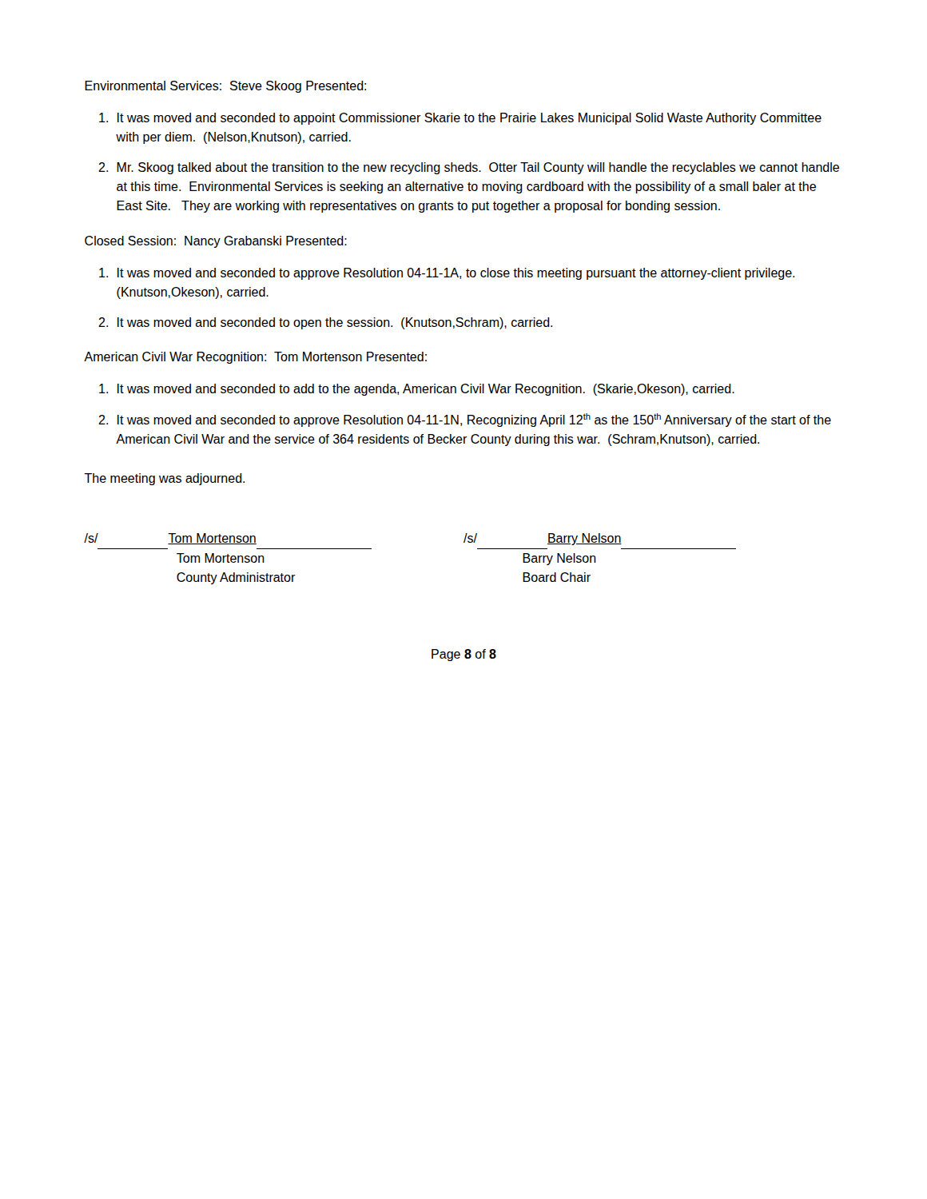Environmental Services: Steve Skoog Presented:
It was moved and seconded to appoint Commissioner Skarie to the Prairie Lakes Municipal Solid Waste Authority Committee with per diem. (Nelson,Knutson), carried.
Mr. Skoog talked about the transition to the new recycling sheds. Otter Tail County will handle the recyclables we cannot handle at this time. Environmental Services is seeking an alternative to moving cardboard with the possibility of a small baler at the East Site. They are working with representatives on grants to put together a proposal for bonding session.
Closed Session: Nancy Grabanski Presented:
It was moved and seconded to approve Resolution 04-11-1A, to close this meeting pursuant the attorney-client privilege. (Knutson,Okeson), carried.
It was moved and seconded to open the session. (Knutson,Schram), carried.
American Civil War Recognition: Tom Mortenson Presented:
It was moved and seconded to add to the agenda, American Civil War Recognition. (Skarie,Okeson), carried.
It was moved and seconded to approve Resolution 04-11-1N, Recognizing April 12th as the 150th Anniversary of the start of the American Civil War and the service of 364 residents of Becker County during this war. (Schram,Knutson), carried.
The meeting was adjourned.
| /s/ Tom Mortenson Tom Mortenson County Administrator | /s/ Barry Nelson Barry Nelson Board Chair |
Page 8 of 8